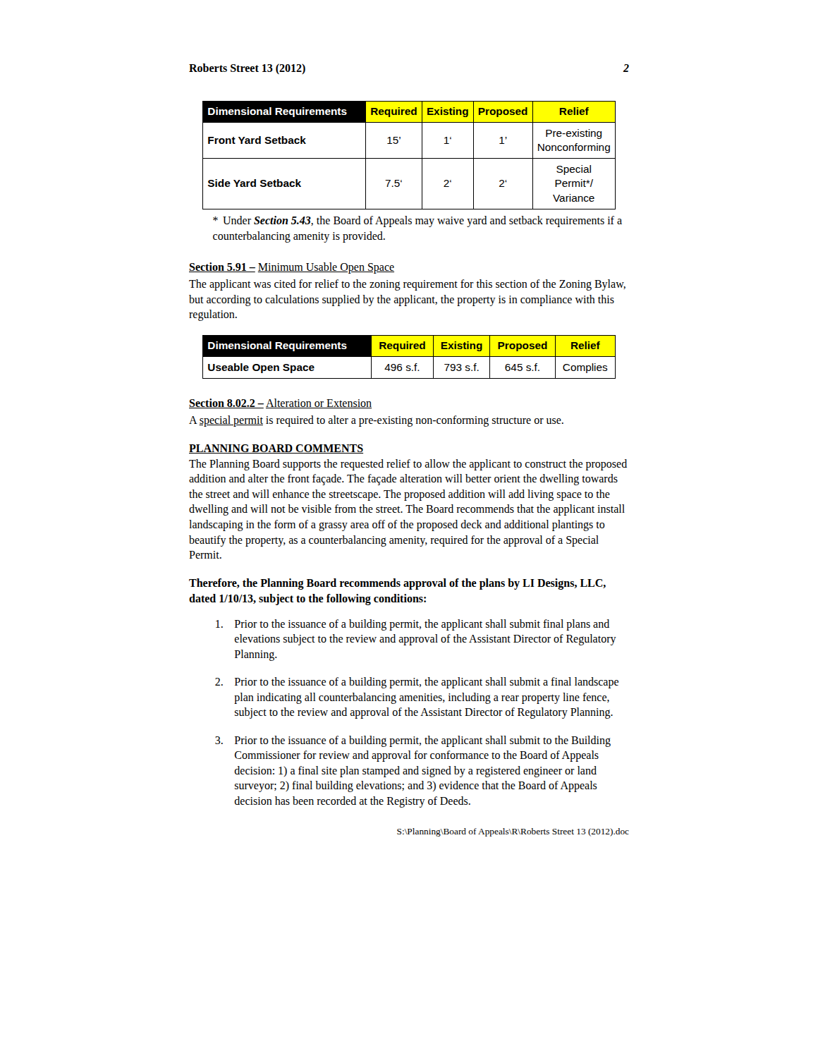Roberts Street 13 (2012) 2
| Dimensional Requirements | Required | Existing | Proposed | Relief |
| --- | --- | --- | --- | --- |
| Front Yard Setback | 15’ | 1‘ | 1’ | Pre-existing Nonconforming |
| Side Yard Setback | 7.5‘ | 2‘ | 2‘ | Special Permit*/ Variance |
* Under Section 5.43, the Board of Appeals may waive yard and setback requirements if a counterbalancing amenity is provided.
Section 5.91 – Minimum Usable Open Space
The applicant was cited for relief to the zoning requirement for this section of the Zoning Bylaw, but according to calculations supplied by the applicant, the property is in compliance with this regulation.
| Dimensional Requirements | Required | Existing | Proposed | Relief |
| --- | --- | --- | --- | --- |
| Useable Open Space | 496 s.f. | 793 s.f. | 645 s.f. | Complies |
Section 8.02.2 – Alteration or Extension
A special permit is required to alter a pre-existing non-conforming structure or use.
PLANNING BOARD COMMENTS
The Planning Board supports the requested relief to allow the applicant to construct the proposed addition and alter the front façade. The façade alteration will better orient the dwelling towards the street and will enhance the streetscape. The proposed addition will add living space to the dwelling and will not be visible from the street. The Board recommends that the applicant install landscaping in the form of a grassy area off of the proposed deck and additional plantings to beautify the property, as a counterbalancing amenity, required for the approval of a Special Permit.
Therefore, the Planning Board recommends approval of the plans by LI Designs, LLC, dated 1/10/13, subject to the following conditions:
Prior to the issuance of a building permit, the applicant shall submit final plans and elevations subject to the review and approval of the Assistant Director of Regulatory Planning.
Prior to the issuance of a building permit, the applicant shall submit a final landscape plan indicating all counterbalancing amenities, including a rear property line fence, subject to the review and approval of the Assistant Director of Regulatory Planning.
Prior to the issuance of a building permit, the applicant shall submit to the Building Commissioner for review and approval for conformance to the Board of Appeals decision: 1) a final site plan stamped and signed by a registered engineer or land surveyor; 2) final building elevations; and 3) evidence that the Board of Appeals decision has been recorded at the Registry of Deeds.
S:\Planning\Board of Appeals\R\Roberts Street 13 (2012).doc